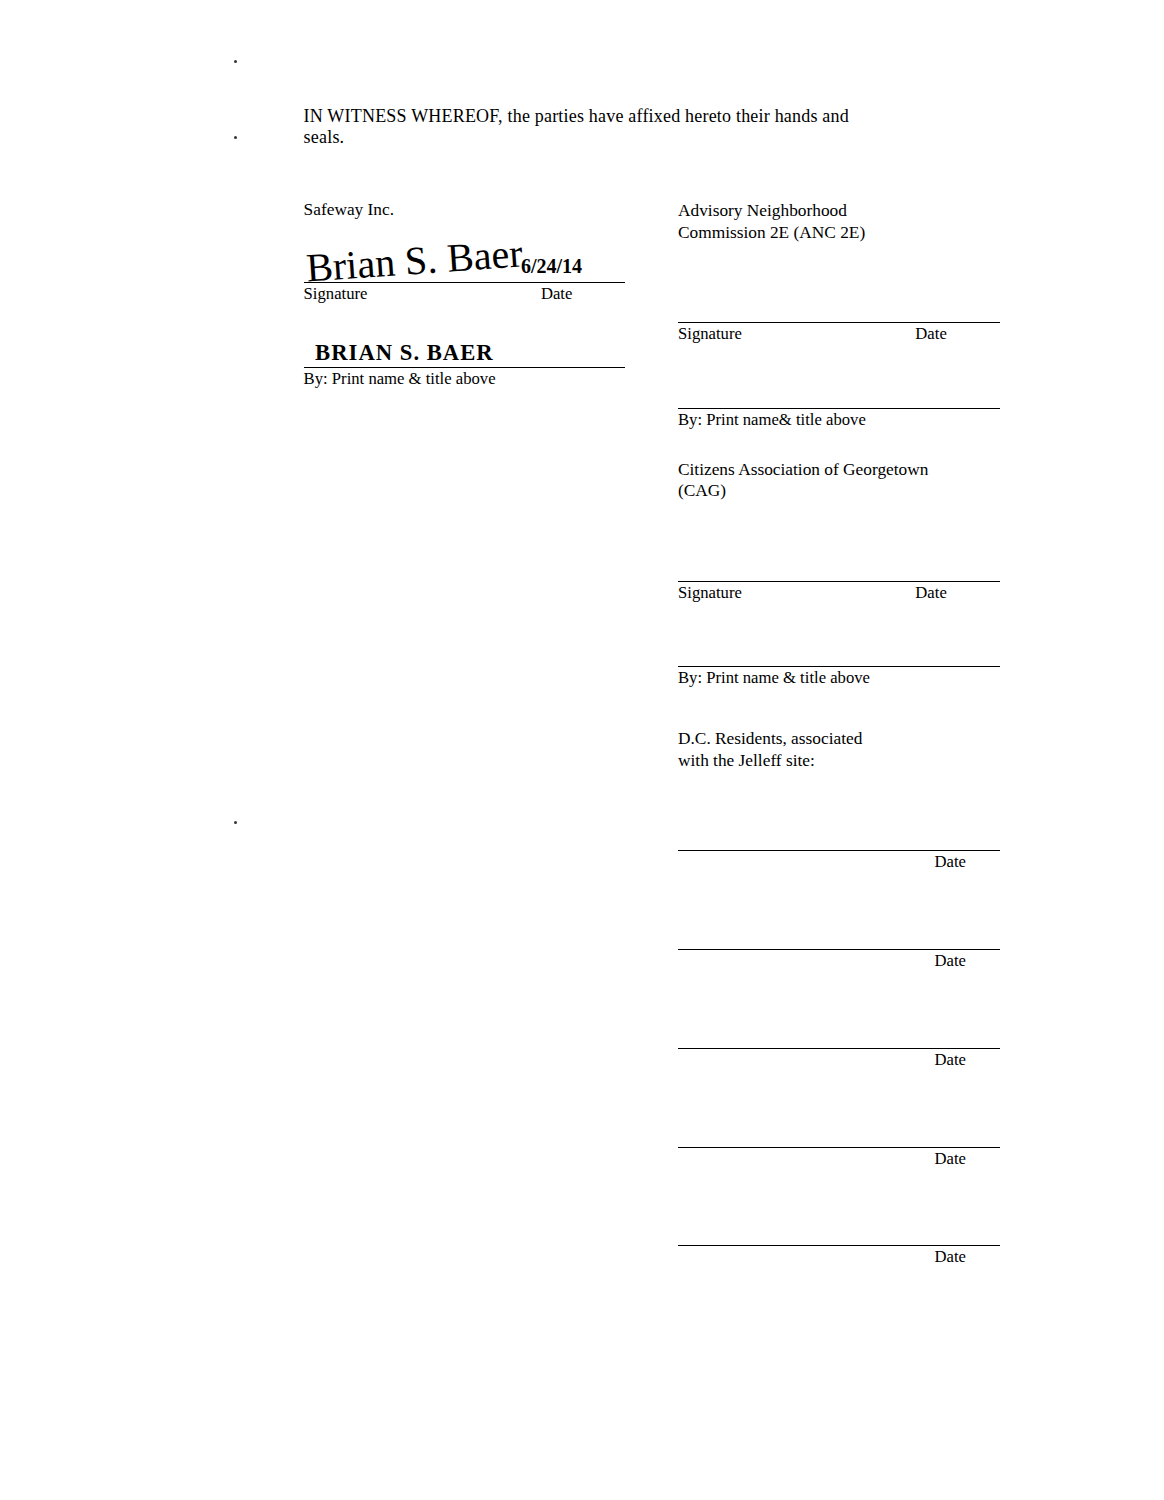IN WITNESS WHEREOF, the parties have affixed hereto their hands and seals.
Safeway Inc.
Brian S. Baer 6/24/14
Signature Date
BRIAN S. BAER
By: Print name & title above
Advisory Neighborhood
Commission 2E (ANC 2E)
Signature Date
By: Print name& title above
Citizens Association of Georgetown
(CAG)
Signature Date
By: Print name & title above
D.C. Residents, associated
with the Jelleff site:
Date
Date
Date
Date
Date